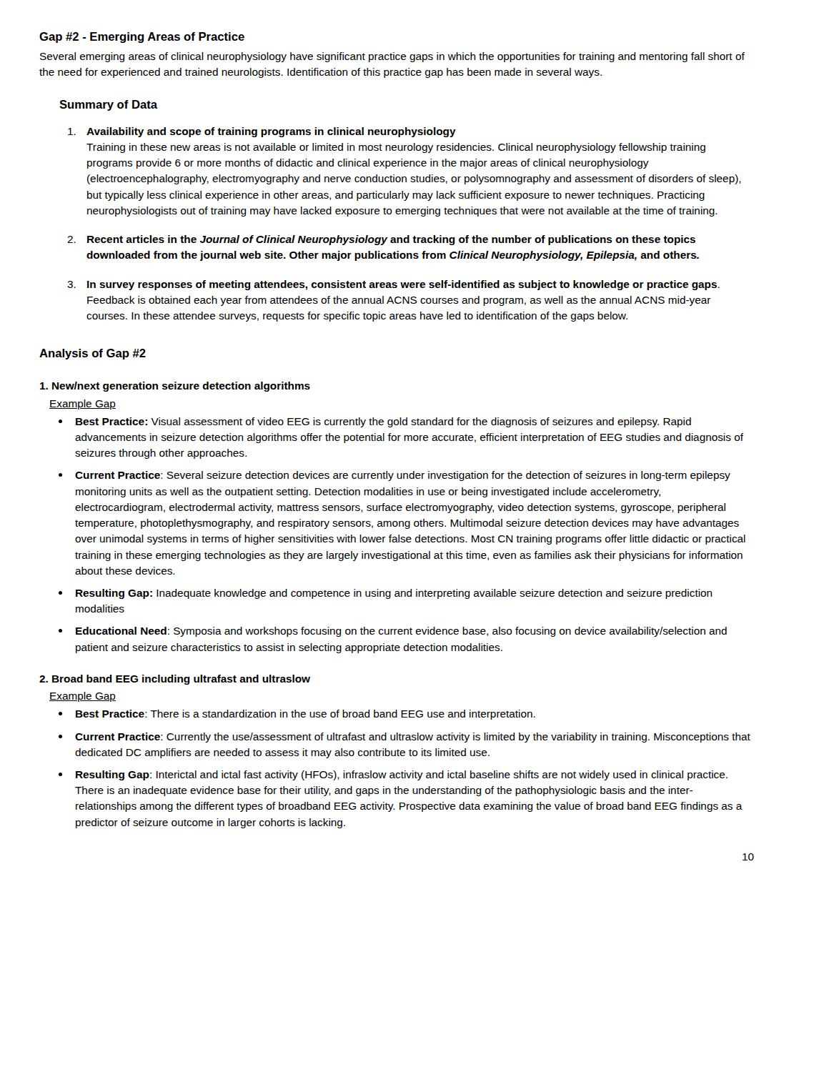Gap #2 - Emerging Areas of Practice
Several emerging areas of clinical neurophysiology have significant practice gaps in which the opportunities for training and mentoring fall short of the need for experienced and trained neurologists. Identification of this practice gap has been made in several ways.
Summary of Data
Availability and scope of training programs in clinical neurophysiology
Training in these new areas is not available or limited in most neurology residencies. Clinical neurophysiology fellowship training programs provide 6 or more months of didactic and clinical experience in the major areas of clinical neurophysiology (electroencephalography, electromyography and nerve conduction studies, or polysomnography and assessment of disorders of sleep), but typically less clinical experience in other areas, and particularly may lack sufficient exposure to newer techniques. Practicing neurophysiologists out of training may have lacked exposure to emerging techniques that were not available at the time of training.
Recent articles in the Journal of Clinical Neurophysiology and tracking of the number of publications on these topics downloaded from the journal web site. Other major publications from Clinical Neurophysiology, Epilepsia, and others.
In survey responses of meeting attendees, consistent areas were self-identified as subject to knowledge or practice gaps. Feedback is obtained each year from attendees of the annual ACNS courses and program, as well as the annual ACNS mid-year courses. In these attendee surveys, requests for specific topic areas have led to identification of the gaps below.
Analysis of Gap #2
1. New/next generation seizure detection algorithms
Example Gap
Best Practice: Visual assessment of video EEG is currently the gold standard for the diagnosis of seizures and epilepsy. Rapid advancements in seizure detection algorithms offer the potential for more accurate, efficient interpretation of EEG studies and diagnosis of seizures through other approaches.
Current Practice: Several seizure detection devices are currently under investigation for the detection of seizures in long-term epilepsy monitoring units as well as the outpatient setting. Detection modalities in use or being investigated include accelerometry, electrocardiogram, electrodermal activity, mattress sensors, surface electromyography, video detection systems, gyroscope, peripheral temperature, photoplethysmography, and respiratory sensors, among others. Multimodal seizure detection devices may have advantages over unimodal systems in terms of higher sensitivities with lower false detections. Most CN training programs offer little didactic or practical training in these emerging technologies as they are largely investigational at this time, even as families ask their physicians for information about these devices.
Resulting Gap: Inadequate knowledge and competence in using and interpreting available seizure detection and seizure prediction modalities
Educational Need: Symposia and workshops focusing on the current evidence base, also focusing on device availability/selection and patient and seizure characteristics to assist in selecting appropriate detection modalities.
2. Broad band EEG including ultrafast and ultraslow
Example Gap
Best Practice: There is a standardization in the use of broad band EEG use and interpretation.
Current Practice: Currently the use/assessment of ultrafast and ultraslow activity is limited by the variability in training. Misconceptions that dedicated DC amplifiers are needed to assess it may also contribute to its limited use.
Resulting Gap: Interictal and ictal fast activity (HFOs), infraslow activity and ictal baseline shifts are not widely used in clinical practice. There is an inadequate evidence base for their utility, and gaps in the understanding of the pathophysiologic basis and the inter-relationships among the different types of broadband EEG activity. Prospective data examining the value of broad band EEG findings as a predictor of seizure outcome in larger cohorts is lacking.
10